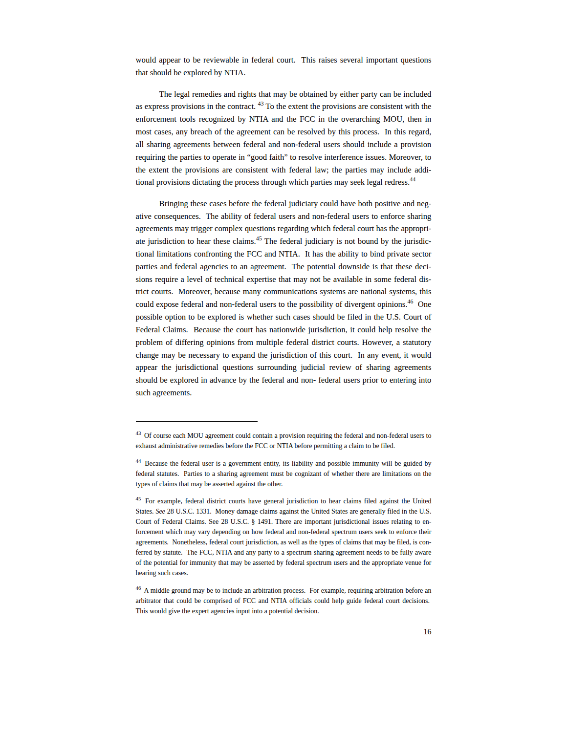would appear to be reviewable in federal court. This raises several important questions that should be explored by NTIA.
The legal remedies and rights that may be obtained by either party can be included as express provisions in the contract. 43 To the extent the provisions are consistent with the enforcement tools recognized by NTIA and the FCC in the overarching MOU, then in most cases, any breach of the agreement can be resolved by this process. In this regard, all sharing agreements between federal and non-federal users should include a provision requiring the parties to operate in “good faith” to resolve interference issues. Moreover, to the extent the provisions are consistent with federal law; the parties may include additional provisions dictating the process through which parties may seek legal redress.44
Bringing these cases before the federal judiciary could have both positive and negative consequences. The ability of federal users and non-federal users to enforce sharing agreements may trigger complex questions regarding which federal court has the appropriate jurisdiction to hear these claims.45 The federal judiciary is not bound by the jurisdictional limitations confronting the FCC and NTIA. It has the ability to bind private sector parties and federal agencies to an agreement. The potential downside is that these decisions require a level of technical expertise that may not be available in some federal district courts. Moreover, because many communications systems are national systems, this could expose federal and non-federal users to the possibility of divergent opinions.46 One possible option to be explored is whether such cases should be filed in the U.S. Court of Federal Claims. Because the court has nationwide jurisdiction, it could help resolve the problem of differing opinions from multiple federal district courts. However, a statutory change may be necessary to expand the jurisdiction of this court. In any event, it would appear the jurisdictional questions surrounding judicial review of sharing agreements should be explored in advance by the federal and non- federal users prior to entering into such agreements.
43 Of course each MOU agreement could contain a provision requiring the federal and non-federal users to exhaust administrative remedies before the FCC or NTIA before permitting a claim to be filed.
44 Because the federal user is a government entity, its liability and possible immunity will be guided by federal statutes. Parties to a sharing agreement must be cognizant of whether there are limitations on the types of claims that may be asserted against the other.
45 For example, federal district courts have general jurisdiction to hear claims filed against the United States. See 28 U.S.C. 1331. Money damage claims against the United States are generally filed in the U.S. Court of Federal Claims. See 28 U.S.C. § 1491. There are important jurisdictional issues relating to enforcement which may vary depending on how federal and non-federal spectrum users seek to enforce their agreements. Nonetheless, federal court jurisdiction, as well as the types of claims that may be filed, is conferred by statute. The FCC, NTIA and any party to a spectrum sharing agreement needs to be fully aware of the potential for immunity that may be asserted by federal spectrum users and the appropriate venue for hearing such cases.
46 A middle ground may be to include an arbitration process. For example, requiring arbitration before an arbitrator that could be comprised of FCC and NTIA officials could help guide federal court decisions. This would give the expert agencies input into a potential decision.
16